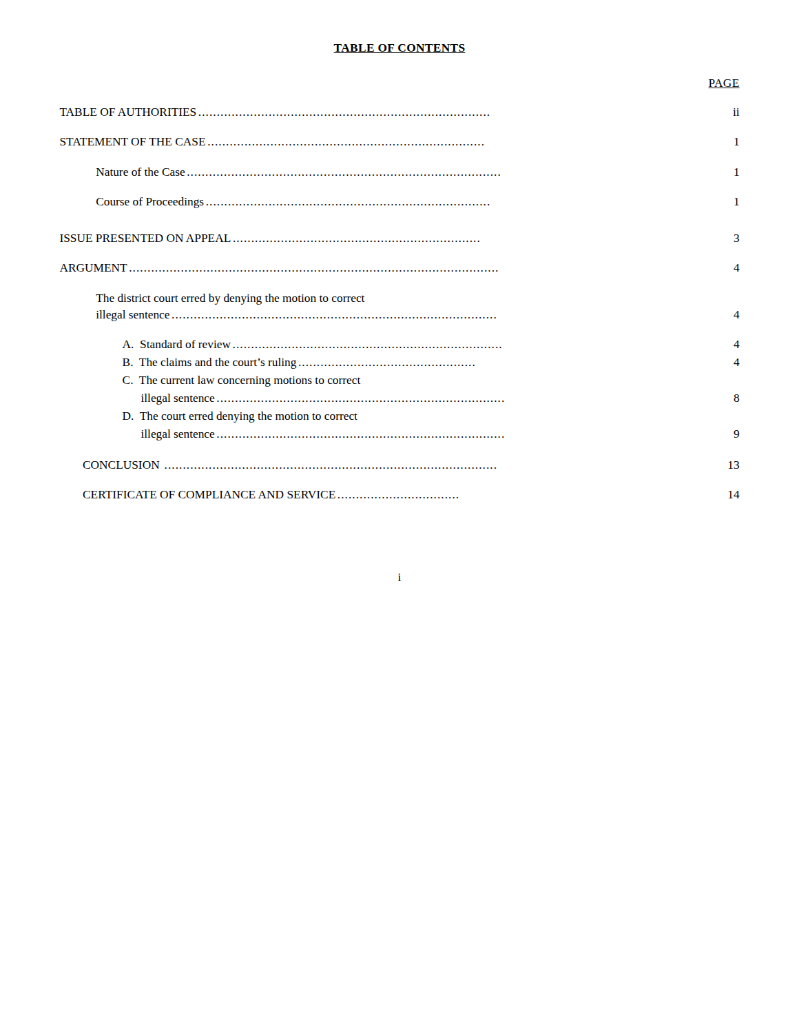TABLE OF CONTENTS
PAGE
TABLE OF AUTHORITIES ............................................................................... ii
STATEMENT OF THE CASE ........................................................................... 1
Nature of the Case ..................................................................................... 1
Course of Proceedings ............................................................................. 1
ISSUE PRESENTED ON APPEAL ................................................................... 3
ARGUMENT .................................................................................................... 4
The district court erred by denying the motion to correct
illegal sentence ........................................................................................ 4
A. Standard of review ......................................................................... 4
B. The claims and the court’s ruling ................................................ 4
C. The current law concerning motions to correct
illegal sentence .............................................................................. 8
D. The court erred denying the motion to correct
illegal sentence .............................................................................. 9
CONCLUSION .......................................................................................... 13
CERTIFICATE OF COMPLIANCE AND SERVICE ................................. 14
i